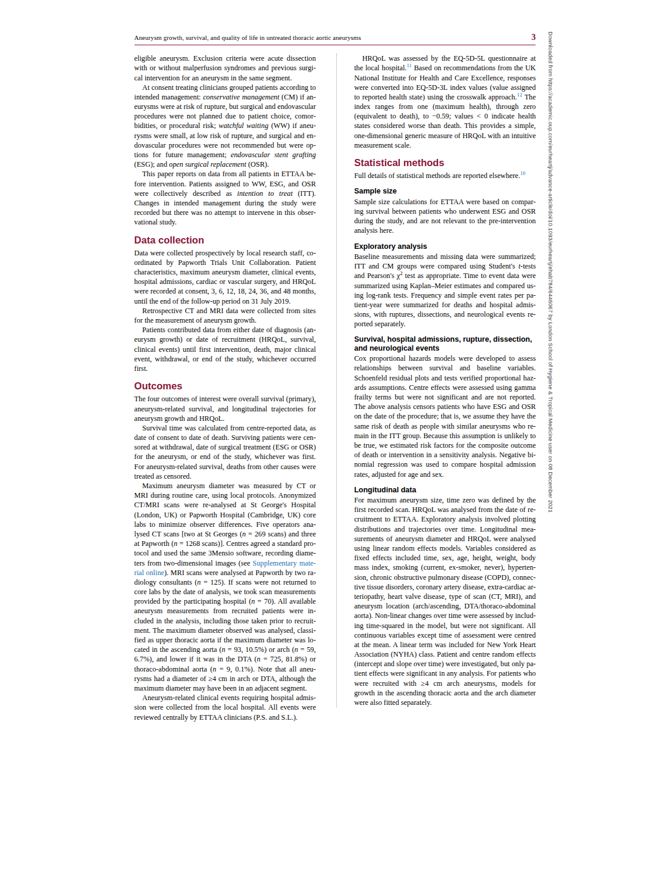Downloaded from https://academic.oup.com/eurheartj/advance-article/doi/10.1093/eurheartj/ehab784/6446067 by London School of Hygiene & Tropical Medicine user on 08 December 2021
Aneurysm growth, survival, and quality of life in untreated thoracic aortic aneurysms
3
eligible aneurysm. Exclusion criteria were acute dissection with or without malperfusion syndromes and previous surgical intervention for an aneurysm in the same segment.
At consent treating clinicians grouped patients according to intended management: conservative management (CM) if aneurysms were at risk of rupture, but surgical and endovascular procedures were not planned due to patient choice, comorbidities, or procedural risk; watchful waiting (WW) if aneurysms were small, at low risk of rupture, and surgical and endovascular procedures were not recommended but were options for future management; endovascular stent grafting (ESG); and open surgical replacement (OSR).
This paper reports on data from all patients in ETTAA before intervention. Patients assigned to WW, ESG, and OSR were collectively described as intention to treat (ITT). Changes in intended management during the study were recorded but there was no attempt to intervene in this observational study.
Data collection
Data were collected prospectively by local research staff, co-ordinated by Papworth Trials Unit Collaboration. Patient characteristics, maximum aneurysm diameter, clinical events, hospital admissions, cardiac or vascular surgery, and HRQoL were recorded at consent, 3, 6, 12, 18, 24, 36, and 48 months, until the end of the follow-up period on 31 July 2019.
Retrospective CT and MRI data were collected from sites for the measurement of aneurysm growth.
Patients contributed data from either date of diagnosis (aneurysm growth) or date of recruitment (HRQoL, survival, clinical events) until first intervention, death, major clinical event, withdrawal, or end of the study, whichever occurred first.
Outcomes
The four outcomes of interest were overall survival (primary), aneurysm-related survival, and longitudinal trajectories for aneurysm growth and HRQoL.
Survival time was calculated from centre-reported data, as date of consent to date of death. Surviving patients were censored at withdrawal, date of surgical treatment (ESG or OSR) for the aneurysm, or end of the study, whichever was first. For aneurysm-related survival, deaths from other causes were treated as censored.
Maximum aneurysm diameter was measured by CT or MRI during routine care, using local protocols. Anonymized CT/MRI scans were re-analysed at St George's Hospital (London, UK) or Papworth Hospital (Cambridge, UK) core labs to minimize observer differences. Five operators analysed CT scans [two at St Georges (n = 269 scans) and three at Papworth (n = 1268 scans)]. Centres agreed a standard protocol and used the same 3Mensio software, recording diameters from two-dimensional images (see Supplementary material online). MRI scans were analysed at Papworth by two radiology consultants (n = 125). If scans were not returned to core labs by the date of analysis, we took scan measurements provided by the participating hospital (n = 70). All available aneurysm measurements from recruited patients were included in the analysis, including those taken prior to recruitment. The maximum diameter observed was analysed, classified as upper thoracic aorta if the maximum diameter was located in the ascending aorta (n = 93, 10.5%) or arch (n = 59, 6.7%), and lower if it was in the DTA (n = 725, 81.8%) or thoraco-abdominal aorta (n = 9, 0.1%). Note that all aneurysms had a diameter of ≥4 cm in arch or DTA, although the maximum diameter may have been in an adjacent segment.
Aneurysm-related clinical events requiring hospital admission were collected from the local hospital. All events were reviewed centrally by ETTAA clinicians (P.S. and S.L.).
HRQoL was assessed by the EQ-5D-5L questionnaire at the local hospital.11 Based on recommendations from the UK National Institute for Health and Care Excellence, responses were converted into EQ-5D-3L index values (value assigned to reported health state) using the crosswalk approach.12 The index ranges from one (maximum health), through zero (equivalent to death), to −0.59; values < 0 indicate health states considered worse than death. This provides a simple, one-dimensional generic measure of HRQoL with an intuitive measurement scale.
Statistical methods
Full details of statistical methods are reported elsewhere.10
Sample size
Sample size calculations for ETTAA were based on comparing survival between patients who underwent ESG and OSR during the study, and are not relevant to the pre-intervention analysis here.
Exploratory analysis
Baseline measurements and missing data were summarized; ITT and CM groups were compared using Student's t-tests and Pearson's χ2 test as appropriate. Time to event data were summarized using Kaplan–Meier estimates and compared using log-rank tests. Frequency and simple event rates per patient-year were summarized for deaths and hospital admissions, with ruptures, dissections, and neurological events reported separately.
Survival, hospital admissions, rupture, dissection, and neurological events
Cox proportional hazards models were developed to assess relationships between survival and baseline variables. Schoenfeld residual plots and tests verified proportional hazards assumptions. Centre effects were assessed using gamma frailty terms but were not significant and are not reported. The above analysis censors patients who have ESG and OSR on the date of the procedure; that is, we assume they have the same risk of death as people with similar aneurysms who remain in the ITT group. Because this assumption is unlikely to be true, we estimated risk factors for the composite outcome of death or intervention in a sensitivity analysis. Negative binomial regression was used to compare hospital admission rates, adjusted for age and sex.
Longitudinal data
For maximum aneurysm size, time zero was defined by the first recorded scan. HRQoL was analysed from the date of recruitment to ETTAA. Exploratory analysis involved plotting distributions and trajectories over time. Longitudinal measurements of aneurysm diameter and HRQoL were analysed using linear random effects models. Variables considered as fixed effects included time, sex, age, height, weight, body mass index, smoking (current, ex-smoker, never), hypertension, chronic obstructive pulmonary disease (COPD), connective tissue disorders, coronary artery disease, extra-cardiac arteriopathy, heart valve disease, type of scan (CT, MRI), and aneurysm location (arch/ascending, DTA/thoraco-abdominal aorta). Non-linear changes over time were assessed by including time-squared in the model, but were not significant. All continuous variables except time of assessment were centred at the mean. A linear term was included for New York Heart Association (NYHA) class. Patient and centre random effects (intercept and slope over time) were investigated, but only patient effects were significant in any analysis. For patients who were recruited with ≥4 cm arch aneurysms, models for growth in the ascending thoracic aorta and the arch diameter were also fitted separately.